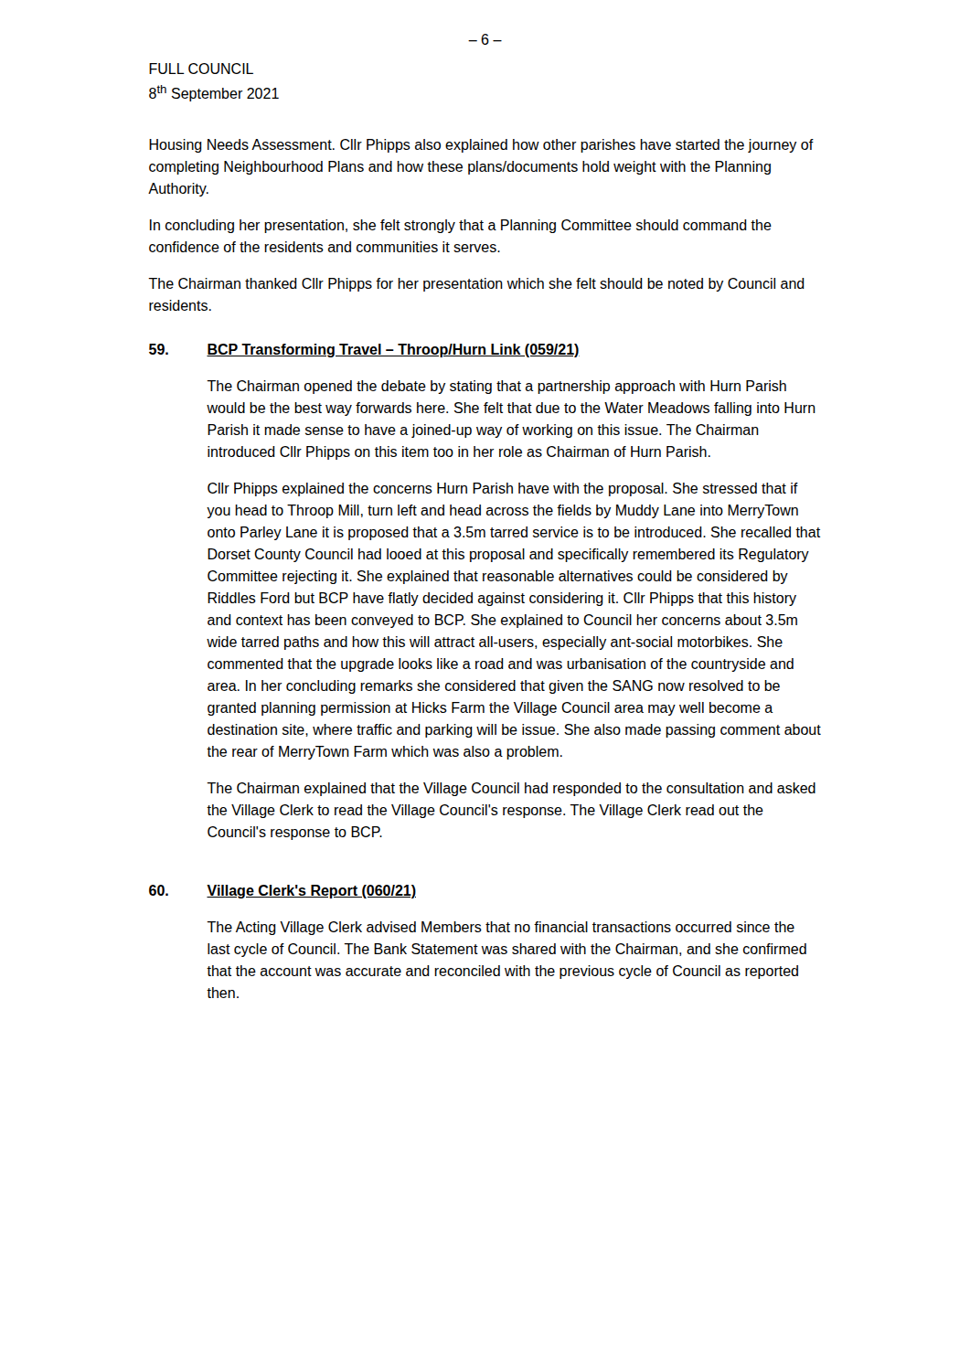– 6 –
FULL COUNCIL
8th September 2021
Housing Needs Assessment. Cllr Phipps also explained how other parishes have started the journey of completing Neighbourhood Plans and how these plans/documents hold weight with the Planning Authority.
In concluding her presentation, she felt strongly that a Planning Committee should command the confidence of the residents and communities it serves.
The Chairman thanked Cllr Phipps for her presentation which she felt should be noted by Council and residents.
59.
BCP Transforming Travel – Throop/Hurn Link (059/21)
The Chairman opened the debate by stating that a partnership approach with Hurn Parish would be the best way forwards here. She felt that due to the Water Meadows falling into Hurn Parish it made sense to have a joined-up way of working on this issue. The Chairman introduced Cllr Phipps on this item too in her role as Chairman of Hurn Parish.
Cllr Phipps explained the concerns Hurn Parish have with the proposal. She stressed that if you head to Throop Mill, turn left and head across the fields by Muddy Lane into MerryTown onto Parley Lane it is proposed that a 3.5m tarred service is to be introduced. She recalled that Dorset County Council had looed at this proposal and specifically remembered its Regulatory Committee rejecting it. She explained that reasonable alternatives could be considered by Riddles Ford but BCP have flatly decided against considering it. Cllr Phipps that this history and context has been conveyed to BCP. She explained to Council her concerns about 3.5m wide tarred paths and how this will attract all-users, especially ant-social motorbikes. She commented that the upgrade looks like a road and was urbanisation of the countryside and area. In her concluding remarks she considered that given the SANG now resolved to be granted planning permission at Hicks Farm the Village Council area may well become a destination site, where traffic and parking will be issue. She also made passing comment about the rear of MerryTown Farm which was also a problem.
The Chairman explained that the Village Council had responded to the consultation and asked the Village Clerk to read the Village Council's response. The Village Clerk read out the Council's response to BCP.
60.
Village Clerk's Report (060/21)
The Acting Village Clerk advised Members that no financial transactions occurred since the last cycle of Council. The Bank Statement was shared with the Chairman, and she confirmed that the account was accurate and reconciled with the previous cycle of Council as reported then.